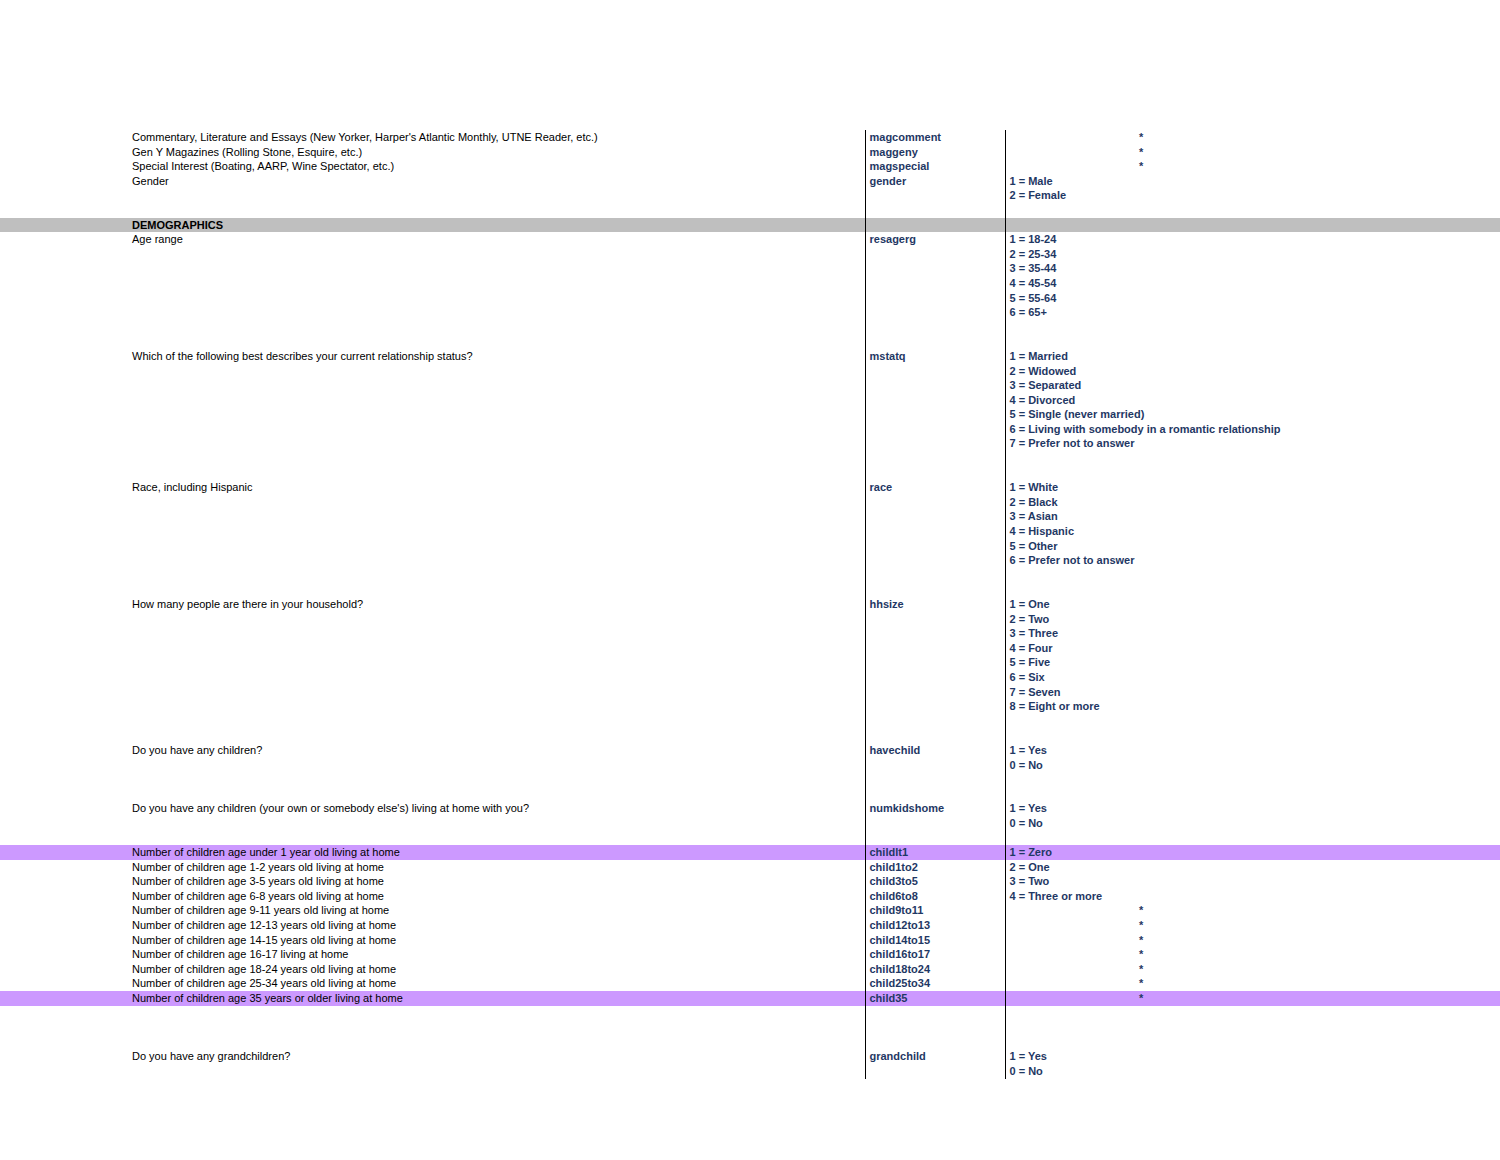| | Commentary, Literature and Essays (New Yorker, Harper's Atlantic Monthly, UTNE Reader, etc.) | magcomment | * | |
| | Gen Y Magazines (Rolling Stone, Esquire, etc.) | maggeny | * | |
| | Special Interest (Boating, AARP, Wine Spectator, etc.) | magspecial | * | |
| | Gender | gender | 1 = Male | |
| | | | 2 = Female | |
| | DEMOGRAPHICS | | | |
| | Age range | resagerg | 1 = 18-24 | |
| | | | 2 = 25-34 | |
| | | | 3 = 35-44 | |
| | | | 4 = 45-54 | |
| | | | 5 = 55-64 | |
| | | | 6 = 65+ | |
| | Which of the following best describes your current relationship status? | mstatq | 1 = Married | |
| | | | 2 = Widowed | |
| | | | 3 = Separated | |
| | | | 4 = Divorced | |
| | | | 5 = Single (never married) | |
| | | | 6 = Living with somebody in a romantic relationship |
| | | | 7 = Prefer not to answer | |
| | Race, including Hispanic | race | 1 = White | |
| | | | 2 = Black | |
| | | | 3 = Asian | |
| | | | 4 = Hispanic | |
| | | | 5 = Other | |
| | | | 6 = Prefer not to answer | |
| | How many people are there in your household? | hhsize | 1 = One | |
| | | | 2 = Two | |
| | | | 3 = Three | |
| | | | 4 = Four | |
| | | | 5 = Five | |
| | | | 6 = Six | |
| | | | 7 = Seven | |
| | | | 8 = Eight or more | |
| | Do you have any children? | havechild | 1 = Yes | |
| | | | 0 = No | |
| | Do you have any children (your own or somebody else's) living at home with you? | numkidshome | 1 = Yes | |
| | | | 0 = No | |
| | Number of children age under 1 year old living at home | childlt1 | 1 = Zero | |
| | Number of children age 1-2 years old living at home | child1to2 | 2 = One | |
| | Number of children age 3-5 years old living at home | child3to5 | 3 = Two | |
| | Number of children age 6-8 years old living at home | child6to8 | 4 = Three or more | |
| | Number of children age 9-11 years old living at home | child9to11 | * | |
| | Number of children age 12-13 years old living at home | child12to13 | * | |
| | Number of children age 14-15 years old living at home | child14to15 | * | |
| | Number of children age 16-17 living at home | child16to17 | * | |
| | Number of children age 18-24 years old living at home | child18to24 | * | |
| | Number of children age 25-34 years old living at home | child25to34 | * | |
| | Number of children age 35 years or older living at home | child35 | * | |
| | Do you have any grandchildren? | grandchild | 1 = Yes | |
| | | | 0 = No | |